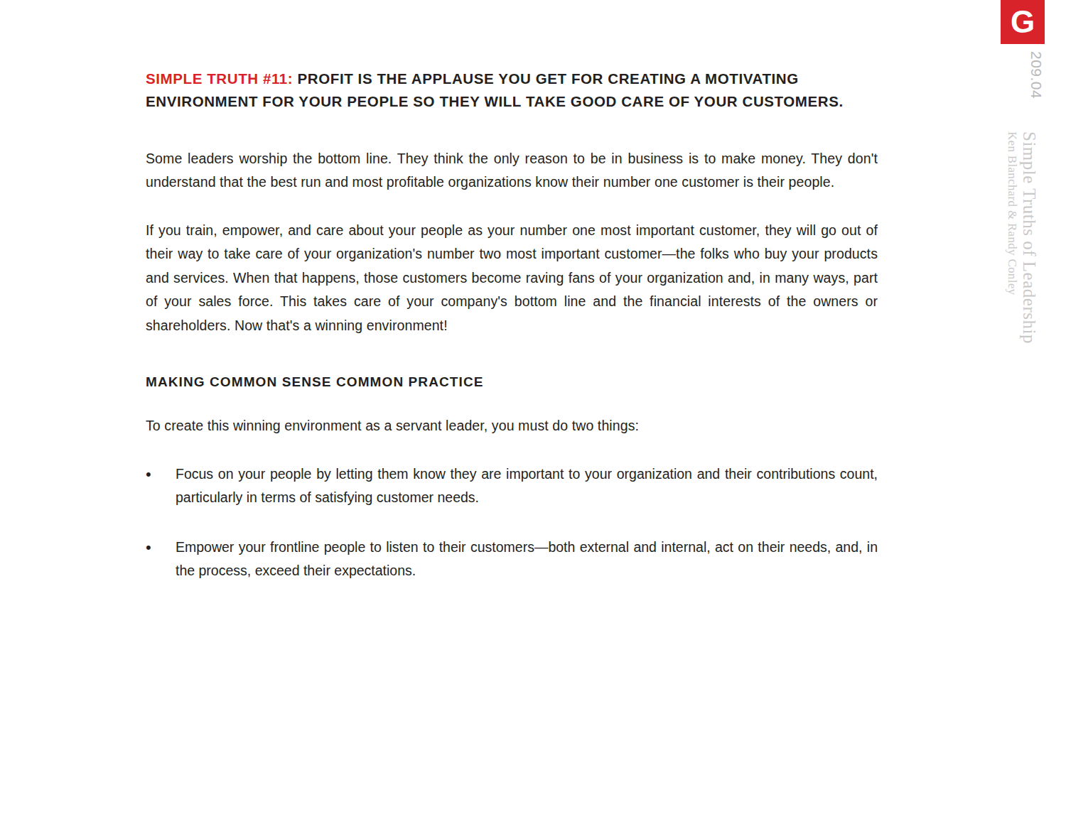G
209.04
Simple Truths of Leadership
Ken Blanchard & Randy Conley
Simple Truth #11: Profit is the applause you get for creating a motivating environment for your people so they will take good care of your customers.
Some leaders worship the bottom line. They think the only reason to be in business is to make money. They don't understand that the best run and most profitable organizations know their number one customer is their people.
If you train, empower, and care about your people as your number one most important customer, they will go out of their way to take care of your organization's number two most important customer—the folks who buy your products and services. When that happens, those customers become raving fans of your organization and, in many ways, part of your sales force. This takes care of your company's bottom line and the financial interests of the owners or shareholders. Now that's a winning environment!
Making Common Sense Common Practice
To create this winning environment as a servant leader, you must do two things:
Focus on your people by letting them know they are important to your organization and their contributions count, particularly in terms of satisfying customer needs.
Empower your frontline people to listen to their customers—both external and internal, act on their needs, and, in the process, exceed their expectations.